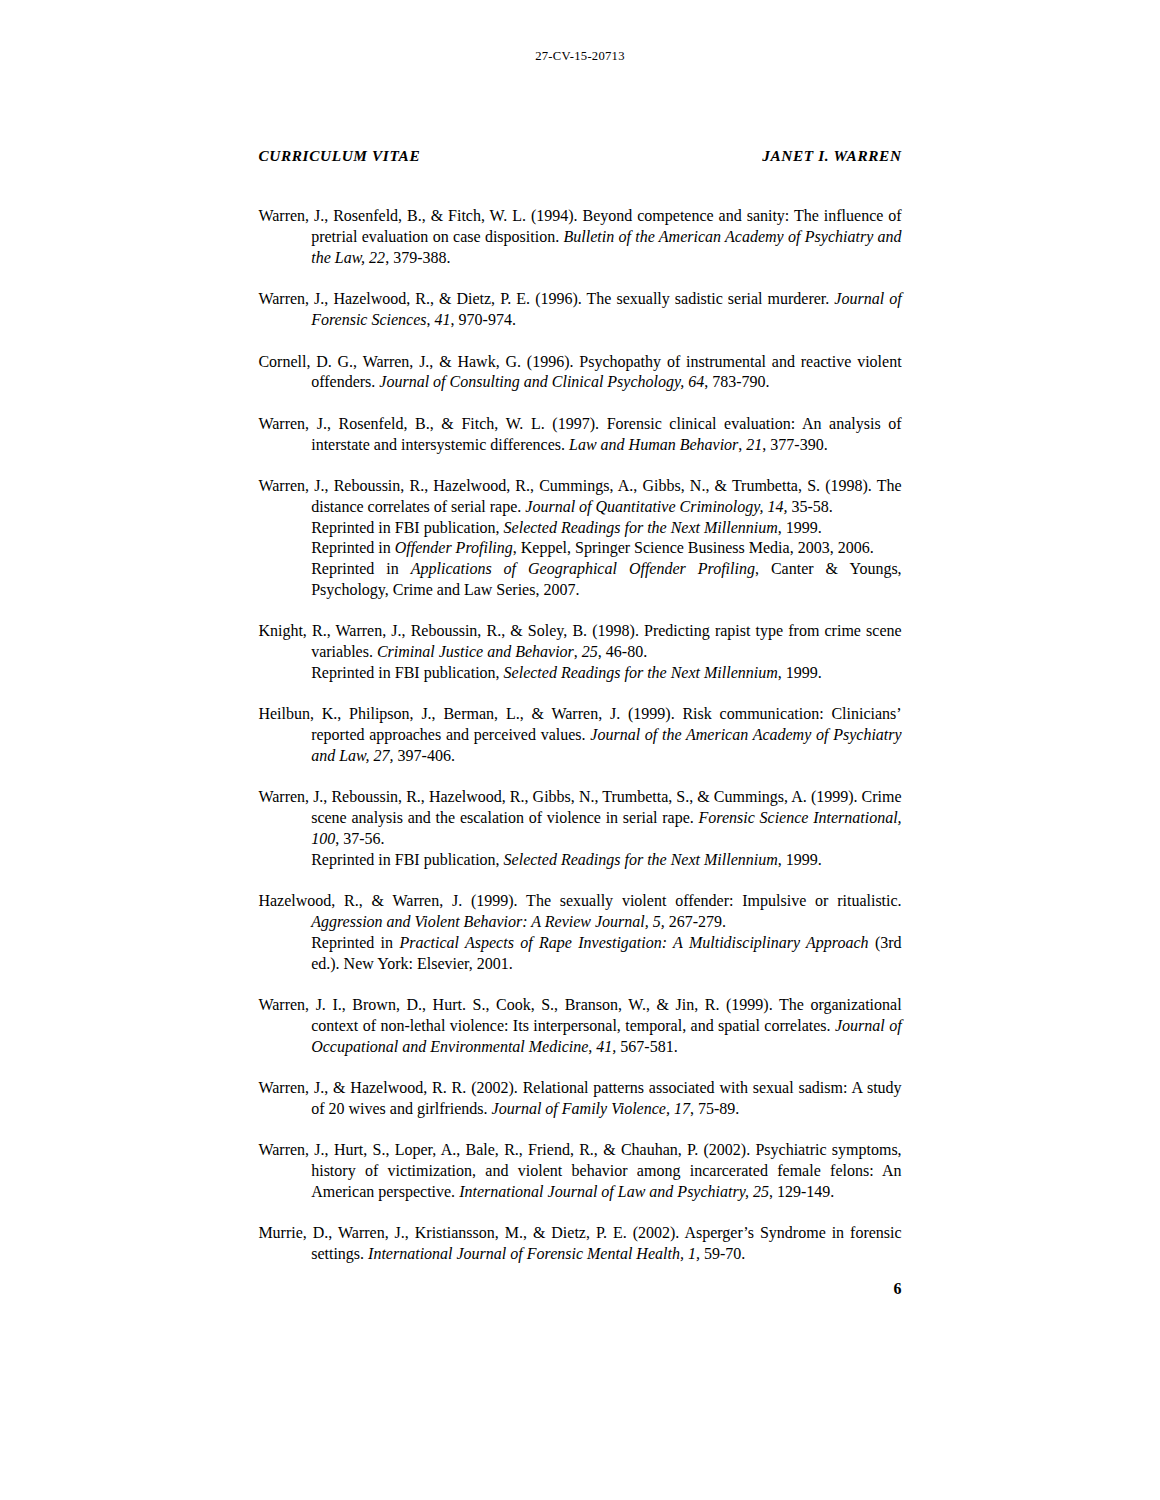27-CV-15-20713
CURRICULUM VITAE JANET I. WARREN
Warren, J., Rosenfeld, B., & Fitch, W. L. (1994). Beyond competence and sanity: The influence of pretrial evaluation on case disposition. Bulletin of the American Academy of Psychiatry and the Law, 22, 379-388.
Warren, J., Hazelwood, R., & Dietz, P. E. (1996). The sexually sadistic serial murderer. Journal of Forensic Sciences, 41, 970-974.
Cornell, D. G., Warren, J., & Hawk, G. (1996). Psychopathy of instrumental and reactive violent offenders. Journal of Consulting and Clinical Psychology, 64, 783-790.
Warren, J., Rosenfeld, B., & Fitch, W. L. (1997). Forensic clinical evaluation: An analysis of interstate and intersystemic differences. Law and Human Behavior, 21, 377-390.
Warren, J., Reboussin, R., Hazelwood, R., Cummings, A., Gibbs, N., & Trumbetta, S. (1998). The distance correlates of serial rape. Journal of Quantitative Criminology, 14, 35-58. Reprinted in FBI publication, Selected Readings for the Next Millennium, 1999. Reprinted in Offender Profiling, Keppel, Springer Science Business Media, 2003, 2006. Reprinted in Applications of Geographical Offender Profiling, Canter & Youngs, Psychology, Crime and Law Series, 2007.
Knight, R., Warren, J., Reboussin, R., & Soley, B. (1998). Predicting rapist type from crime scene variables. Criminal Justice and Behavior, 25, 46-80. Reprinted in FBI publication, Selected Readings for the Next Millennium, 1999.
Heilbun, K., Philipson, J., Berman, L., & Warren, J. (1999). Risk communication: Clinicians’ reported approaches and perceived values. Journal of the American Academy of Psychiatry and Law, 27, 397-406.
Warren, J., Reboussin, R., Hazelwood, R., Gibbs, N., Trumbetta, S., & Cummings, A. (1999). Crime scene analysis and the escalation of violence in serial rape. Forensic Science International, 100, 37-56. Reprinted in FBI publication, Selected Readings for the Next Millennium, 1999.
Hazelwood, R., & Warren, J. (1999). The sexually violent offender: Impulsive or ritualistic. Aggression and Violent Behavior: A Review Journal, 5, 267-279. Reprinted in Practical Aspects of Rape Investigation: A Multidisciplinary Approach (3rd ed.). New York: Elsevier, 2001.
Warren, J. I., Brown, D., Hurt. S., Cook, S., Branson, W., & Jin, R. (1999). The organizational context of non-lethal violence: Its interpersonal, temporal, and spatial correlates. Journal of Occupational and Environmental Medicine, 41, 567-581.
Warren, J., & Hazelwood, R. R. (2002). Relational patterns associated with sexual sadism: A study of 20 wives and girlfriends. Journal of Family Violence, 17, 75-89.
Warren, J., Hurt, S., Loper, A., Bale, R., Friend, R., & Chauhan, P. (2002). Psychiatric symptoms, history of victimization, and violent behavior among incarcerated female felons: An American perspective. International Journal of Law and Psychiatry, 25, 129-149.
Murrie, D., Warren, J., Kristiansson, M., & Dietz, P. E. (2002). Asperger’s Syndrome in forensic settings. International Journal of Forensic Mental Health, 1, 59-70.
6